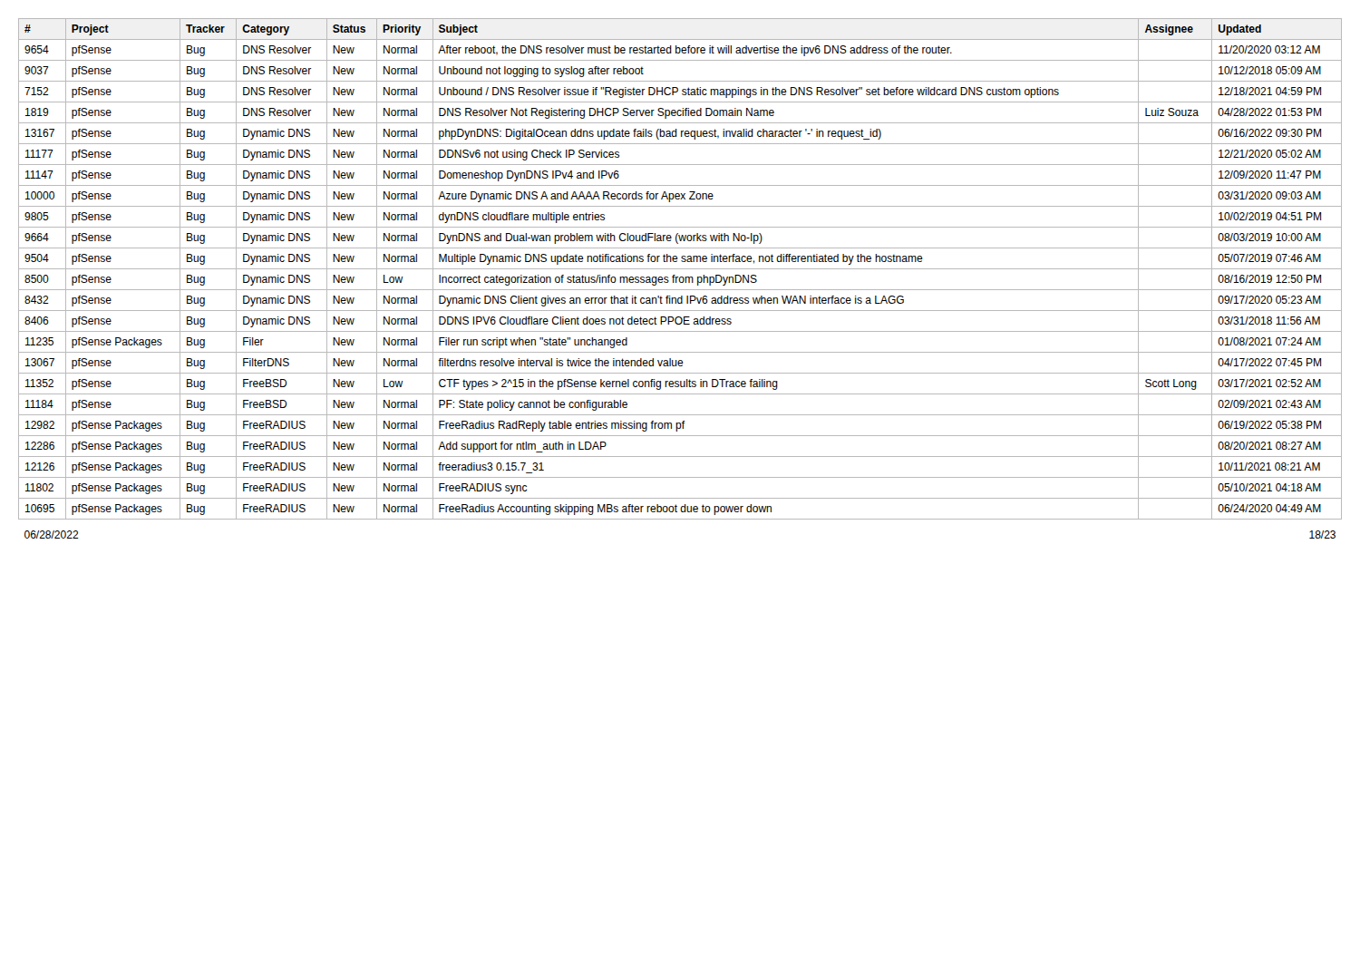| # | Project | Tracker | Category | Status | Priority | Subject | Assignee | Updated |
| --- | --- | --- | --- | --- | --- | --- | --- | --- |
| 9654 | pfSense | Bug | DNS Resolver | New | Normal | After reboot, the DNS resolver must be restarted before it will advertise the ipv6 DNS address of the router. | | 11/20/2020 03:12 AM |
| 9037 | pfSense | Bug | DNS Resolver | New | Normal | Unbound not logging to syslog after reboot | | 10/12/2018 05:09 AM |
| 7152 | pfSense | Bug | DNS Resolver | New | Normal | Unbound / DNS Resolver issue if "Register DHCP static mappings in the DNS Resolver" set before wildcard DNS custom options | | 12/18/2021 04:59 PM |
| 1819 | pfSense | Bug | DNS Resolver | New | Normal | DNS Resolver Not Registering DHCP Server Specified Domain Name | Luiz Souza | 04/28/2022 01:53 PM |
| 13167 | pfSense | Bug | Dynamic DNS | New | Normal | phpDynDNS: DigitalOcean ddns update fails (bad request, invalid character '-' in request_id) | | 06/16/2022 09:30 PM |
| 11177 | pfSense | Bug | Dynamic DNS | New | Normal | DDNSv6 not using Check IP Services | | 12/21/2020 05:02 AM |
| 11147 | pfSense | Bug | Dynamic DNS | New | Normal | Domeneshop DynDNS IPv4 and IPv6 | | 12/09/2020 11:47 PM |
| 10000 | pfSense | Bug | Dynamic DNS | New | Normal | Azure Dynamic DNS A and AAAA Records for Apex Zone | | 03/31/2020 09:03 AM |
| 9805 | pfSense | Bug | Dynamic DNS | New | Normal | dynDNS cloudflare multiple entries | | 10/02/2019 04:51 PM |
| 9664 | pfSense | Bug | Dynamic DNS | New | Normal | DynDNS and Dual-wan problem with CloudFlare (works with No-Ip) | | 08/03/2019 10:00 AM |
| 9504 | pfSense | Bug | Dynamic DNS | New | Normal | Multiple Dynamic DNS update notifications for the same interface, not differentiated by the hostname | | 05/07/2019 07:46 AM |
| 8500 | pfSense | Bug | Dynamic DNS | New | Low | Incorrect categorization of status/info messages from phpDynDNS | | 08/16/2019 12:50 PM |
| 8432 | pfSense | Bug | Dynamic DNS | New | Normal | Dynamic DNS Client gives an error that it can't find IPv6 address when WAN interface is a LAGG | | 09/17/2020 05:23 AM |
| 8406 | pfSense | Bug | Dynamic DNS | New | Normal | DDNS IPV6 Cloudflare Client does not detect PPOE address | | 03/31/2018 11:56 AM |
| 11235 | pfSense Packages | Bug | Filer | New | Normal | Filer run script when "state" unchanged | | 01/08/2021 07:24 AM |
| 13067 | pfSense | Bug | FilterDNS | New | Normal | filterdns resolve interval is twice the intended value | | 04/17/2022 07:45 PM |
| 11352 | pfSense | Bug | FreeBSD | New | Low | CTF types > 2^15 in the pfSense kernel config results in DTrace failing | Scott Long | 03/17/2021 02:52 AM |
| 11184 | pfSense | Bug | FreeBSD | New | Normal | PF: State policy cannot be configurable | | 02/09/2021 02:43 AM |
| 12982 | pfSense Packages | Bug | FreeRADIUS | New | Normal | FreeRadius RadReply table entries missing from pf | | 06/19/2022 05:38 PM |
| 12286 | pfSense Packages | Bug | FreeRADIUS | New | Normal | Add support for ntlm_auth in LDAP | | 08/20/2021 08:27 AM |
| 12126 | pfSense Packages | Bug | FreeRADIUS | New | Normal | freeradius3 0.15.7_31 | | 10/11/2021 08:21 AM |
| 11802 | pfSense Packages | Bug | FreeRADIUS | New | Normal | FreeRADIUS sync | | 05/10/2021 04:18 AM |
| 10695 | pfSense Packages | Bug | FreeRADIUS | New | Normal | FreeRadius Accounting skipping MBs after reboot due to power down | | 06/24/2020 04:49 AM |
| 06/28/2022 | 18/23 |